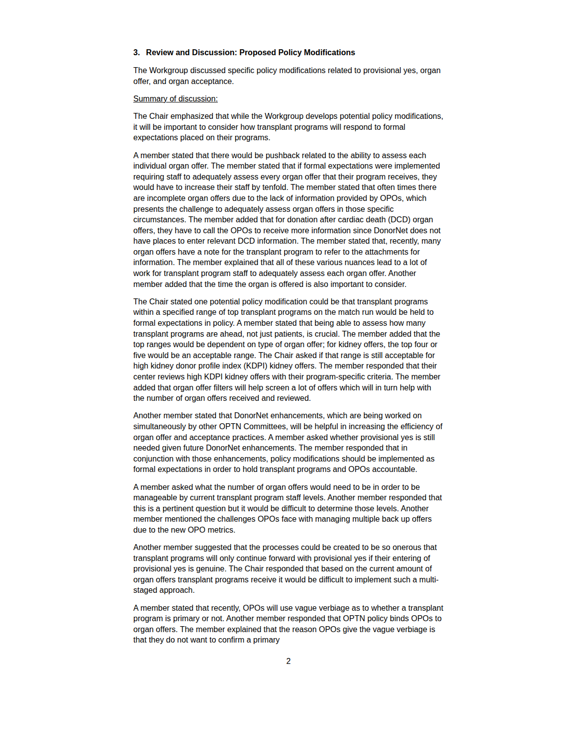3. Review and Discussion: Proposed Policy Modifications
The Workgroup discussed specific policy modifications related to provisional yes, organ offer, and organ acceptance.
Summary of discussion:
The Chair emphasized that while the Workgroup develops potential policy modifications, it will be important to consider how transplant programs will respond to formal expectations placed on their programs.
A member stated that there would be pushback related to the ability to assess each individual organ offer. The member stated that if formal expectations were implemented requiring staff to adequately assess every organ offer that their program receives, they would have to increase their staff by tenfold. The member stated that often times there are incomplete organ offers due to the lack of information provided by OPOs, which presents the challenge to adequately assess organ offers in those specific circumstances. The member added that for donation after cardiac death (DCD) organ offers, they have to call the OPOs to receive more information since DonorNet does not have places to enter relevant DCD information. The member stated that, recently, many organ offers have a note for the transplant program to refer to the attachments for information. The member explained that all of these various nuances lead to a lot of work for transplant program staff to adequately assess each organ offer. Another member added that the time the organ is offered is also important to consider.
The Chair stated one potential policy modification could be that transplant programs within a specified range of top transplant programs on the match run would be held to formal expectations in policy. A member stated that being able to assess how many transplant programs are ahead, not just patients, is crucial. The member added that the top ranges would be dependent on type of organ offer; for kidney offers, the top four or five would be an acceptable range. The Chair asked if that range is still acceptable for high kidney donor profile index (KDPI) kidney offers. The member responded that their center reviews high KDPI kidney offers with their program-specific criteria. The member added that organ offer filters will help screen a lot of offers which will in turn help with the number of organ offers received and reviewed.
Another member stated that DonorNet enhancements, which are being worked on simultaneously by other OPTN Committees, will be helpful in increasing the efficiency of organ offer and acceptance practices. A member asked whether provisional yes is still needed given future DonorNet enhancements. The member responded that in conjunction with those enhancements, policy modifications should be implemented as formal expectations in order to hold transplant programs and OPOs accountable.
A member asked what the number of organ offers would need to be in order to be manageable by current transplant program staff levels. Another member responded that this is a pertinent question but it would be difficult to determine those levels. Another member mentioned the challenges OPOs face with managing multiple back up offers due to the new OPO metrics.
Another member suggested that the processes could be created to be so onerous that transplant programs will only continue forward with provisional yes if their entering of provisional yes is genuine. The Chair responded that based on the current amount of organ offers transplant programs receive it would be difficult to implement such a multi-staged approach.
A member stated that recently, OPOs will use vague verbiage as to whether a transplant program is primary or not. Another member responded that OPTN policy binds OPOs to organ offers. The member explained that the reason OPOs give the vague verbiage is that they do not want to confirm a primary
2